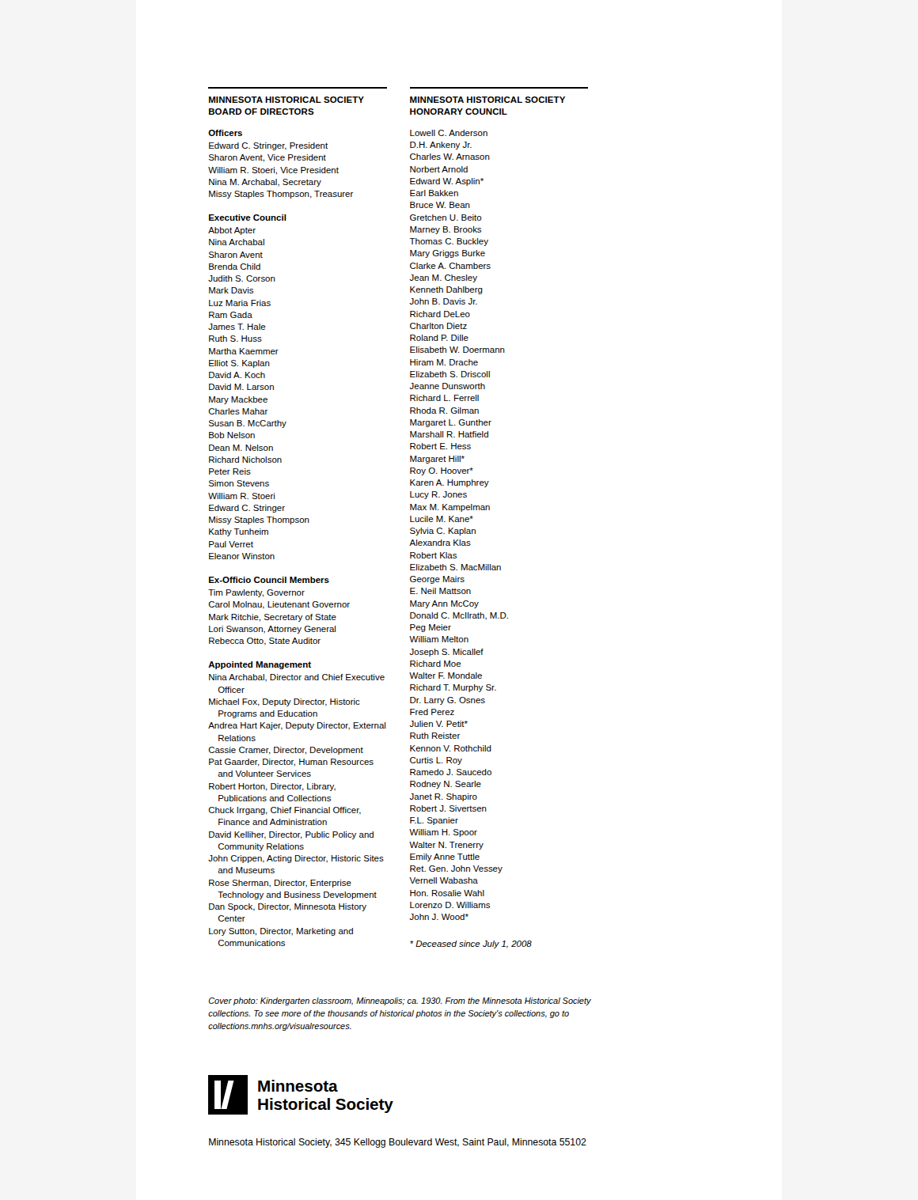Minnesota Historical Society
Board of Directors
Officers
Edward C. Stringer, President
Sharon Avent, Vice President
William R. Stoeri, Vice President
Nina M. Archabal, Secretary
Missy Staples Thompson, Treasurer
Executive Council
Abbot Apter
Nina Archabal
Sharon Avent
Brenda Child
Judith S. Corson
Mark Davis
Luz Maria Frias
Ram Gada
James T. Hale
Ruth S. Huss
Martha Kaemmer
Elliot S. Kaplan
David A. Koch
David M. Larson
Mary Mackbee
Charles Mahar
Susan B. McCarthy
Bob Nelson
Dean M. Nelson
Richard Nicholson
Peter Reis
Simon Stevens
William R. Stoeri
Edward C. Stringer
Missy Staples Thompson
Kathy Tunheim
Paul Verret
Eleanor Winston
Ex-Officio Council Members
Tim Pawlenty, Governor
Carol Molnau, Lieutenant Governor
Mark Ritchie, Secretary of State
Lori Swanson, Attorney General
Rebecca Otto, State Auditor
Appointed Management
Nina Archabal, Director and Chief Executive Officer
Michael Fox, Deputy Director, Historic Programs and Education
Andrea Hart Kajer, Deputy Director, External Relations
Cassie Cramer, Director, Development
Pat Gaarder, Director, Human Resources and Volunteer Services
Robert Horton, Director, Library, Publications and Collections
Chuck Irrgang, Chief Financial Officer, Finance and Administration
David Kelliher, Director, Public Policy and Community Relations
John Crippen, Acting Director, Historic Sites and Museums
Rose Sherman, Director, Enterprise Technology and Business Development
Dan Spock, Director, Minnesota History Center
Lory Sutton, Director, Marketing and Communications
Minnesota Historical Society
Honorary Council
Lowell C. Anderson
D.H. Ankeny Jr.
Charles W. Arnason
Norbert Arnold
Edward W. Asplin*
Earl Bakken
Bruce W. Bean
Gretchen U. Beito
Marney B. Brooks
Thomas C. Buckley
Mary Griggs Burke
Clarke A. Chambers
Jean M. Chesley
Kenneth Dahlberg
John B. Davis Jr.
Richard DeLeo
Charlton Dietz
Roland P. Dille
Elisabeth W. Doermann
Hiram M. Drache
Elizabeth S. Driscoll
Jeanne Dunsworth
Richard L. Ferrell
Rhoda R. Gilman
Margaret L. Gunther
Marshall R. Hatfield
Robert E. Hess
Margaret Hill*
Roy O. Hoover*
Karen A. Humphrey
Lucy R. Jones
Max M. Kampelman
Lucile M. Kane*
Sylvia C. Kaplan
Alexandra Klas
Robert Klas
Elizabeth S. MacMillan
George Mairs
E. Neil Mattson
Mary Ann McCoy
Donald C. McIlrath, M.D.
Peg Meier
William Melton
Joseph S. Micallef
Richard Moe
Walter F. Mondale
Richard T. Murphy Sr.
Dr. Larry G. Osnes
Fred Perez
Julien V. Petit*
Ruth Reister
Kennon V. Rothchild
Curtis L. Roy
Ramedo J. Saucedo
Rodney N. Searle
Janet R. Shapiro
Robert J. Sivertsen
F.L. Spanier
William H. Spoor
Walter N. Trenerry
Emily Anne Tuttle
Ret. Gen. John Vessey
Vernell Wabasha
Hon. Rosalie Wahl
Lorenzo D. Williams
John J. Wood*
* Deceased since July 1, 2008
Cover photo: Kindergarten classroom, Minneapolis; ca. 1930. From the Minnesota Historical Society collections. To see more of the thousands of historical photos in the Society's collections, go to collections.mnhs.org/visualresources.
Minnesota
Historical Society
Minnesota Historical Society, 345 Kellogg Boulevard West, Saint Paul, Minnesota 55102